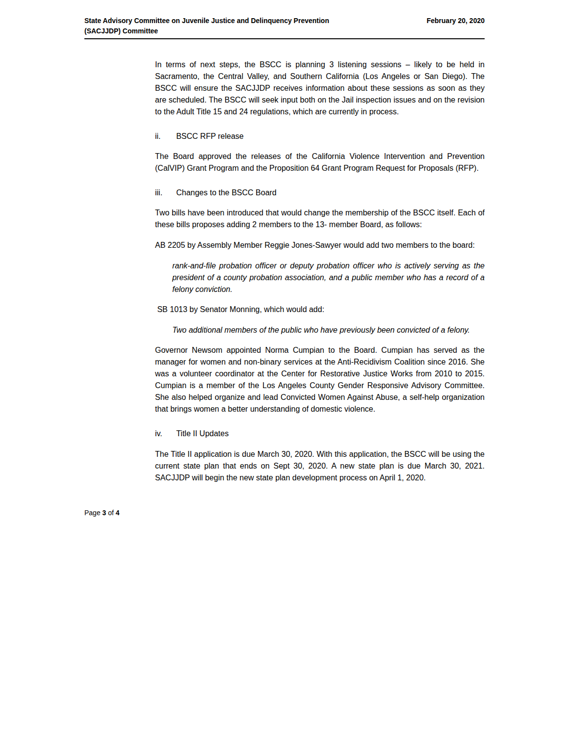State Advisory Committee on Juvenile Justice and Delinquency Prevention
(SACJJDP) Committee
February 20, 2020
In terms of next steps, the BSCC is planning 3 listening sessions – likely to be held in Sacramento, the Central Valley, and Southern California (Los Angeles or San Diego). The BSCC will ensure the SACJJDP receives information about these sessions as soon as they are scheduled. The BSCC will seek input both on the Jail inspection issues and on the revision to the Adult Title 15 and 24 regulations, which are currently in process.
ii.
BSCC RFP release
The Board approved the releases of the California Violence Intervention and Prevention (CalVIP) Grant Program and the Proposition 64 Grant Program Request for Proposals (RFP).
iii.
Changes to the BSCC Board
Two bills have been introduced that would change the membership of the BSCC itself. Each of these bills proposes adding 2 members to the 13- member Board, as follows:
AB 2205 by Assembly Member Reggie Jones-Sawyer would add two members to the board:
rank-and-file probation officer or deputy probation officer who is actively serving as the president of a county probation association, and a public member who has a record of a felony conviction.
SB 1013 by Senator Monning, which would add:
Two additional members of the public who have previously been convicted of a felony.
Governor Newsom appointed Norma Cumpian to the Board. Cumpian has served as the manager for women and non-binary services at the Anti-Recidivism Coalition since 2016. She was a volunteer coordinator at the Center for Restorative Justice Works from 2010 to 2015. Cumpian is a member of the Los Angeles County Gender Responsive Advisory Committee. She also helped organize and lead Convicted Women Against Abuse, a self-help organization that brings women a better understanding of domestic violence.
iv.
Title II Updates
The Title II application is due March 30, 2020. With this application, the BSCC will be using the current state plan that ends on Sept 30, 2020. A new state plan is due March 30, 2021. SACJJDP will begin the new state plan development process on April 1, 2020.
Page 3 of 4